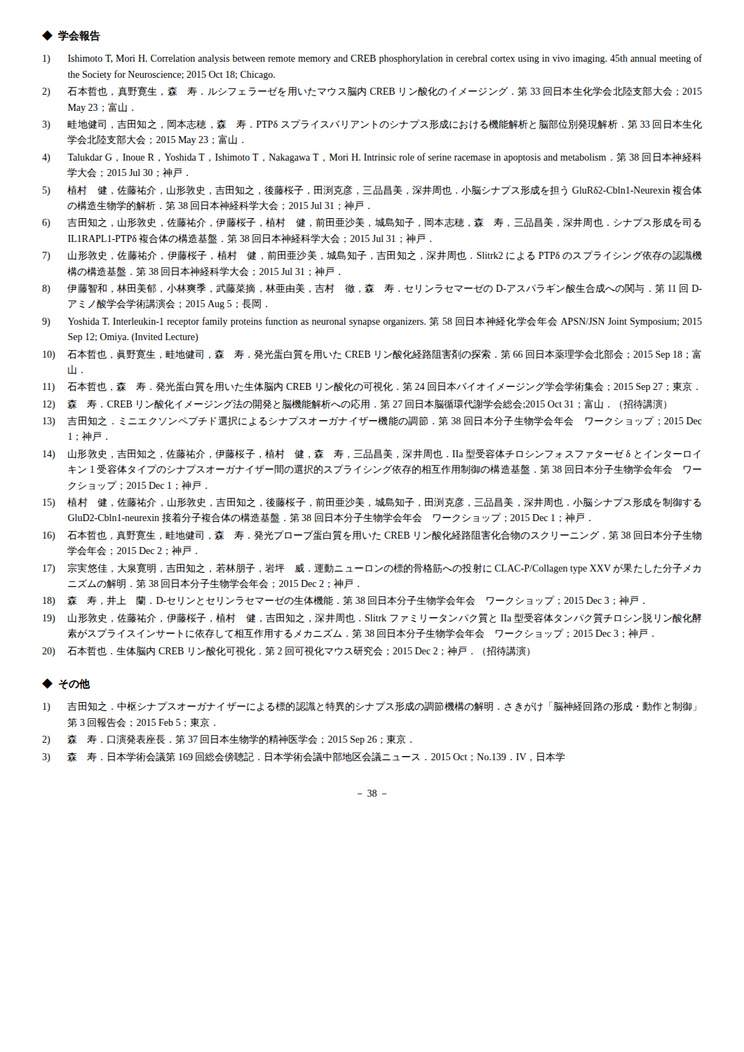◆学会報告
Ishimoto T, Mori H. Correlation analysis between remote memory and CREB phosphorylation in cerebral cortex using in vivo imaging. 45th annual meeting of the Society for Neuroscience; 2015 Oct 18; Chicago.
石本哲也，真野寛生，森　寿．ルシフェラーゼを用いたマウス脳内 CREB リン酸化のイメージング．第 33 回日本生化学会北陸支部大会；2015 May 23；富山．
畦地健司，吉田知之，岡本志穂，森　寿．PTPδ スプライスバリアントのシナプス形成における機能解析と脳部位別発現解析．第 33 回日本生化学会北陸支部大会；2015 May 23；富山．
Talukdar G，Inoue R，Yoshida T，Ishimoto T，Nakagawa T，Mori H. Intrinsic role of serine racemase in apoptosis and metabolism．第 38 回日本神経科学大会；2015 Jul 30；神戸．
植村　健，佐藤祐介，山形敦史，吉田知之，後藤桜子，田渕克彦，三品昌美，深井周也．小脳シナプス形成を担う GluRδ2-Cbln1-Neurexin 複合体の構造生物学的解析．第 38 回日本神経科学大会；2015 Jul 31；神戸．
吉田知之，山形敦史，佐藤祐介，伊藤桜子，植村　健，前田亜沙美，城島知子，岡本志穂，森　寿，三品昌美，深井周也．シナプス形成を司る IL1RAPL1-PTPδ 複合体の構造基盤．第 38 回日本神経科学大会；2015 Jul 31；神戸．
山形敦史，佐藤祐介，伊藤桜子，植村　健，前田亜沙美，城島知子，吉田知之，深井周也．Slitrk2 による PTPδ のスプライシング依存の認識機構の構造基盤．第 38 回日本神経科学大会；2015 Jul 31；神戸．
伊藤智和，林田美郁，小林爽季，武藤菜摘，林亜由美，吉村　徹，森　寿．セリンラセマーゼの D-アスパラギン酸生合成への関与．第 11 回 D-アミノ酸学会学術講演会；2015 Aug 5；長岡．
Yoshida T. Interleukin-1 receptor family proteins function as neuronal synapse organizers. 第 58 回日本神経化学会年会 APSN/JSN Joint Symposium; 2015 Sep 12; Omiya. (Invited Lecture)
石本哲也，眞野寛生，畦地健司，森　寿．発光蛋白質を用いた CREB リン酸化経路阻害剤の探索．第 66 回日本薬理学会北部会；2015 Sep 18；富山．
石本哲也，森　寿．発光蛋白質を用いた生体脳内 CREB リン酸化の可視化．第 24 回日本バイオイメージング学会学術集会；2015 Sep 27；東京．
森　寿．CREB リン酸化イメージング法の開発と脳機能解析への応用．第 27 回日本脳循環代謝学会総会;2015 Oct 31；富山．（招待講演）
吉田知之．ミニエクソンペプチド選択によるシナプスオーガナイザー機能の調節．第 38 回日本分子生物学会年会　ワークショップ；2015 Dec 1；神戸．
山形敦史，吉田知之，佐藤祐介，伊藤桜子，植村　健，森　寿，三品昌美，深井周也．IIa 型受容体チロシンフォスファターゼ δ とインターロイキン 1 受容体タイプのシナプスオーガナイザー間の選択的スプライシング依存的相互作用制御の構造基盤．第 38 回日本分子生物学会年会　ワークショップ；2015 Dec 1；神戸．
植村　健，佐藤祐介，山形敦史，吉田知之，後藤桜子，前田亜沙美，城島知子，田渕克彦，三品昌美，深井周也．小脳シナプス形成を制御する GluD2-Cbln1-neurexin 接着分子複合体の構造基盤．第 38 回日本分子生物学会年会　ワークショップ；2015 Dec 1；神戸．
石本哲也，真野寛生，畦地健司，森　寿．発光プローブ蛋白質を用いた CREB リン酸化経路阻害化合物のスクリーニング．第 38 回日本分子生物学会年会；2015 Dec 2；神戸．
宗実悠佳，大泉寛明，吉田知之，若林朋子，岩坪　威．運動ニューロンの標的骨格筋への投射に CLAC-P/Collagen type XXV が果たした分子メカニズムの解明．第 38 回日本分子生物学会年会；2015 Dec 2；神戸．
森　寿，井上　蘭．D-セリンとセリンラセマーゼの生体機能．第 38 回日本分子生物学会年会　ワークショップ；2015 Dec 3；神戸．
山形敦史，佐藤祐介，伊藤桜子，植村　健，吉田知之，深井周也．Slitrk ファミリータンパク質と IIa 型受容体タンパク質チロシン脱リン酸化酵素がスプライスインサートに依存して相互作用するメカニズム．第 38 回日本分子生物学会年会　ワークショップ；2015 Dec 3；神戸．
石本哲也．生体脳内 CREB リン酸化可視化．第 2 回可視化マウス研究会；2015 Dec 2；神戸．（招待講演）
◆その他
吉田知之．中枢シナプスオーガナイザーによる標的認識と特異的シナプス形成の調節機構の解明．さきがけ「脳神経回路の形成・動作と制御」第 3 回報告会；2015 Feb 5；東京．
森　寿．口演発表座長．第 37 回日本生物学的精神医学会；2015 Sep 26；東京．
森　寿．日本学術会議第 169 回総会傍聴記．日本学術会議中部地区会議ニュース．2015 Oct；No.139．IV，日本学
－ 38 －